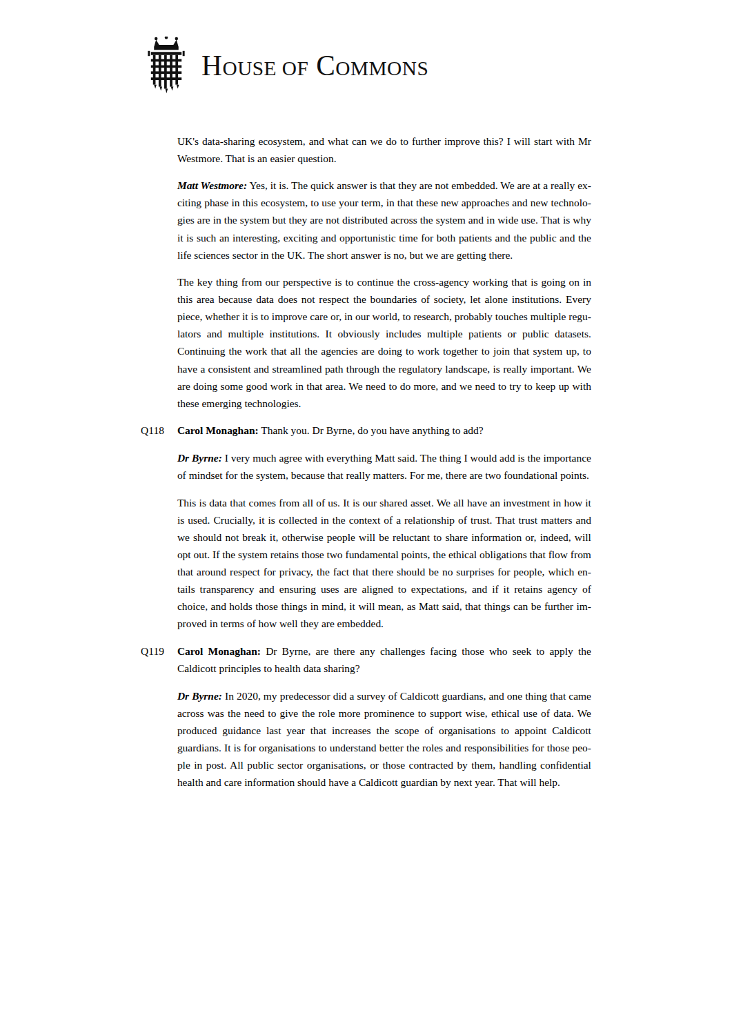HOUSE OF COMMONS
UK's data-sharing ecosystem, and what can we do to further improve this? I will start with Mr Westmore. That is an easier question.
Matt Westmore: Yes, it is. The quick answer is that they are not embedded. We are at a really exciting phase in this ecosystem, to use your term, in that these new approaches and new technologies are in the system but they are not distributed across the system and in wide use. That is why it is such an interesting, exciting and opportunistic time for both patients and the public and the life sciences sector in the UK. The short answer is no, but we are getting there.
The key thing from our perspective is to continue the cross-agency working that is going on in this area because data does not respect the boundaries of society, let alone institutions. Every piece, whether it is to improve care or, in our world, to research, probably touches multiple regulators and multiple institutions. It obviously includes multiple patients or public datasets. Continuing the work that all the agencies are doing to work together to join that system up, to have a consistent and streamlined path through the regulatory landscape, is really important. We are doing some good work in that area. We need to do more, and we need to try to keep up with these emerging technologies.
Q118
Carol Monaghan: Thank you. Dr Byrne, do you have anything to add?
Dr Byrne: I very much agree with everything Matt said. The thing I would add is the importance of mindset for the system, because that really matters. For me, there are two foundational points.
This is data that comes from all of us. It is our shared asset. We all have an investment in how it is used. Crucially, it is collected in the context of a relationship of trust. That trust matters and we should not break it, otherwise people will be reluctant to share information or, indeed, will opt out. If the system retains those two fundamental points, the ethical obligations that flow from that around respect for privacy, the fact that there should be no surprises for people, which entails transparency and ensuring uses are aligned to expectations, and if it retains agency of choice, and holds those things in mind, it will mean, as Matt said, that things can be further improved in terms of how well they are embedded.
Q119
Carol Monaghan: Dr Byrne, are there any challenges facing those who seek to apply the Caldicott principles to health data sharing?
Dr Byrne: In 2020, my predecessor did a survey of Caldicott guardians, and one thing that came across was the need to give the role more prominence to support wise, ethical use of data. We produced guidance last year that increases the scope of organisations to appoint Caldicott guardians. It is for organisations to understand better the roles and responsibilities for those people in post. All public sector organisations, or those contracted by them, handling confidential health and care information should have a Caldicott guardian by next year. That will help.